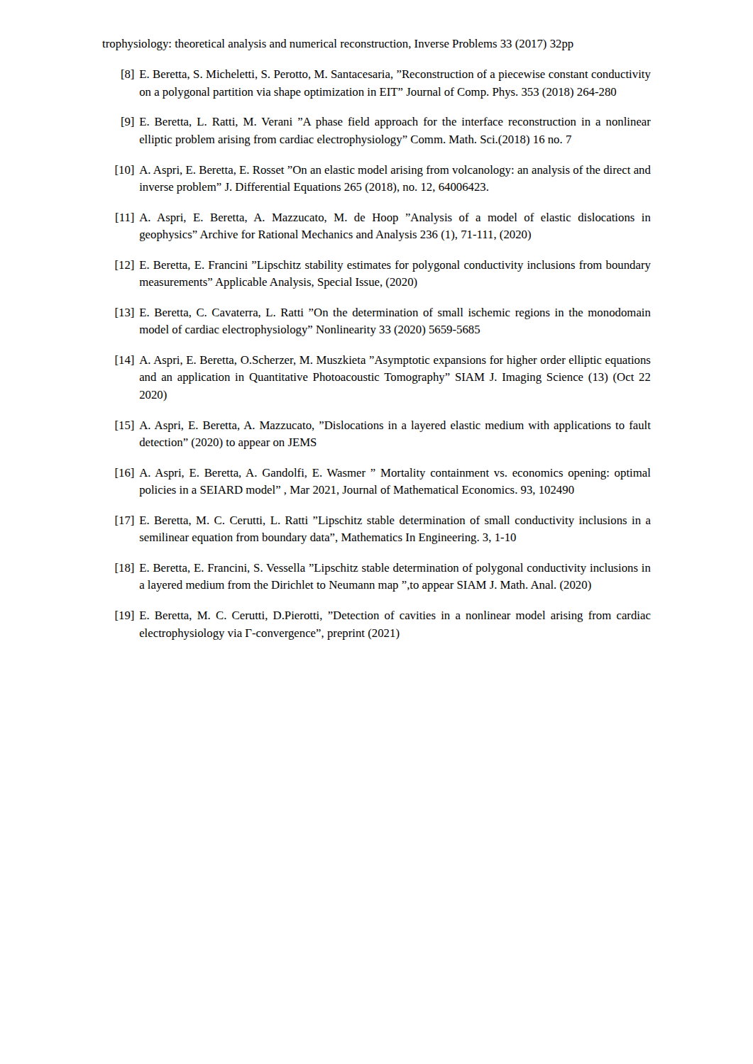trophysiology: theoretical analysis and numerical reconstruction, Inverse Problems 33 (2017) 32pp
[8] E. Beretta, S. Micheletti, S. Perotto, M. Santacesaria, ”Reconstruction of a piecewise constant conductivity on a polygonal partition via shape optimization in EIT” Journal of Comp. Phys. 353 (2018) 264-280
[9] E. Beretta, L. Ratti, M. Verani ”A phase field approach for the interface reconstruction in a nonlinear elliptic problem arising from cardiac electrophysiology” Comm. Math. Sci.(2018) 16 no. 7
[10] A. Aspri, E. Beretta, E. Rosset ”On an elastic model arising from volcanology: an analysis of the direct and inverse problem” J. Differential Equations 265 (2018), no. 12, 64006423.
[11] A. Aspri, E. Beretta, A. Mazzucato, M. de Hoop ”Analysis of a model of elastic dislocations in geophysics” Archive for Rational Mechanics and Analysis 236 (1), 71-111, (2020)
[12] E. Beretta, E. Francini ”Lipschitz stability estimates for polygonal conductivity inclusions from boundary measurements” Applicable Analysis, Special Issue, (2020)
[13] E. Beretta, C. Cavaterra, L. Ratti ”On the determination of small ischemic regions in the monodomain model of cardiac electrophysiology” Nonlinearity 33 (2020) 5659-5685
[14] A. Aspri, E. Beretta, O.Scherzer, M. Muszkieta ”Asymptotic expansions for higher order elliptic equations and an application in Quantitative Photoacoustic Tomography” SIAM J. Imaging Science (13) (Oct 22 2020)
[15] A. Aspri, E. Beretta, A. Mazzucato, ”Dislocations in a layered elastic medium with applications to fault detection” (2020) to appear on JEMS
[16] A. Aspri, E. Beretta, A. Gandolfi, E. Wasmer ” Mortality containment vs. economics opening: optimal policies in a SEIARD model” , Mar 2021, Journal of Mathematical Economics. 93, 102490
[17] E. Beretta, M. C. Cerutti, L. Ratti ”Lipschitz stable determination of small conductivity inclusions in a semilinear equation from boundary data”, Mathematics In Engineering. 3, 1-10
[18] E. Beretta, E. Francini, S. Vessella ”Lipschitz stable determination of polygonal conductivity inclusions in a layered medium from the Dirichlet to Neumann map ”,to appear SIAM J. Math. Anal. (2020)
[19] E. Beretta, M. C. Cerutti, D.Pierotti, ”Detection of cavities in a nonlinear model arising from cardiac electrophysiology via Γ-convergence”, preprint (2021)